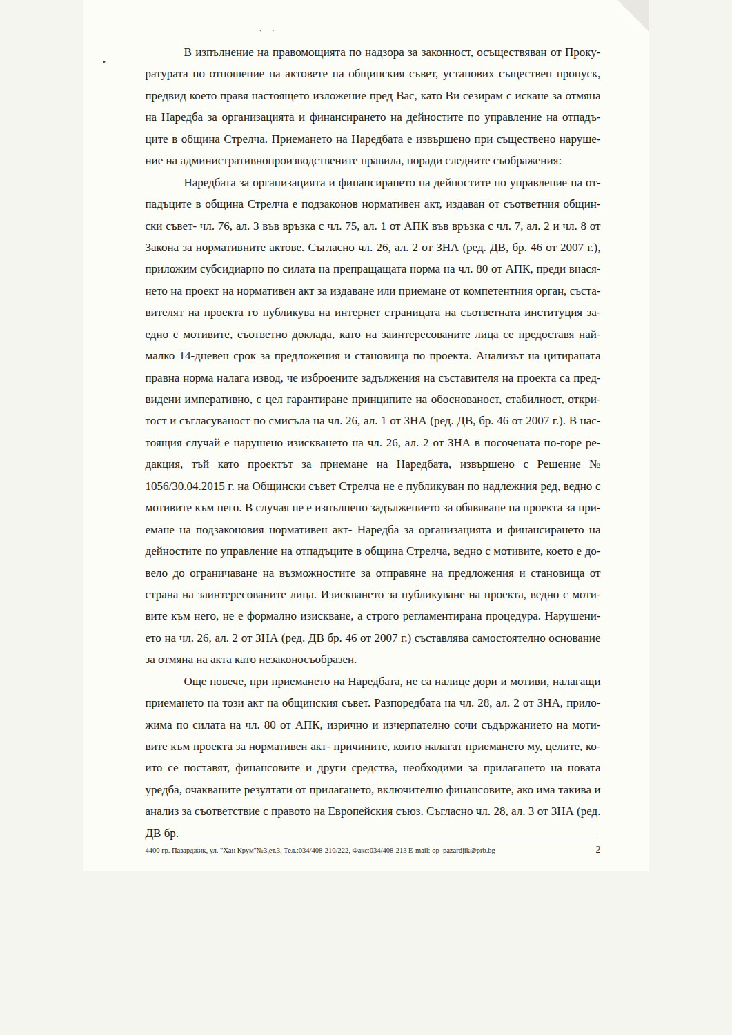· ·
•
В изпълнение на правомощията по надзора за законност, осъществяван от Прокуратурата по отношение на актовете на общинския съвет, установих съществен пропуск, предвид което правя настоящето изложение пред Вас, като Ви сезирам с искане за отмяна на Наредба за организацията и финансирането на дейностите по управление на отпадъците в община Стрелча. Приемането на Наредбата е извършено при съществено нарушение на административнопроизводствените правила, поради следните съображения:
Наредбата за организацията и финансирането на дейностите по управление на отпадъците в община Стрелча е подзаконов нормативен акт, издаван от съответния общински съвет- чл. 76, ал. 3 във връзка с чл. 75, ал. 1 от АПК във връзка с чл. 7, ал. 2 и чл. 8 от Закона за нормативните актове. Съгласно чл. 26, ал. 2 от ЗНА (ред. ДВ, бр. 46 от 2007 г.), приложим субсидиарно по силата на препращащата норма на чл. 80 от АПК, преди внасянето на проект на нормативен акт за издаване или приемане от компетентния орган, съставителят на проекта го публикува на интернет страницата на съответната институция заедно с мотивите, съответно доклада, като на заинтересованите лица се предоставя най- малко 14-дневен срок за предложения и становища по проекта. Анализът на цитираната правна норма налага извод, че изброените задължения на съставителя на проекта са предвидени императивно, с цел гарантиране принципите на обоснованост, стабилност, откритост и съгласуваност по смисъла на чл. 26, ал. 1 от ЗНА (ред. ДВ, бр. 46 от 2007 г.). В настоящия случай е нарушено изискването на чл. 26, ал. 2 от ЗНА в посочената по-горе редакция, тъй като проектът за приемане на Наредбата, извършено с Решение № 1056/30.04.2015 г. на Общински съвет Стрелча не е публикуван по надлежния ред, ведно с мотивите към него. В случая не е изпълнено задължението за обявяване на проекта за приемане на подзаконовия нормативен акт- Наредба за организацията и финансирането на дейностите по управление на отпадъците в община Стрелча, ведно с мотивите, което е довело до ограничаване на възможностите за отправяне на предложения и становища от страна на заинтересованите лица. Изискването за публикуване на проекта, ведно с мотивите към него, не е формално изискване, а строго регламентирана процедура. Нарушението на чл. 26, ал. 2 от ЗНА (ред. ДВ бр. 46 от 2007 г.) съставлява самостоятелно основание за отмяна на акта като незаконосъобразен.
Още повече, при приемането на Наредбата, не са налице дори и мотиви, налагащи приемането на този акт на общинския съвет. Разпоредбата на чл. 28, ал. 2 от ЗНА, приложима по силата на чл. 80 от АПК, изрично и изчерпателно сочи съдържанието на мотивите към проекта за нормативен акт- причините, които налагат приемането му, целите, които се поставят, финансовите и други средства, необходими за прилагането на новата уредба, очакваните резултати от прилагането, включително финансовите, ако има такива и анализ за съответствие с правото на Европейския съюз. Съгласно чл. 28, ал. 3 от ЗНА (ред. ДВ бр.
4400 гр. Пазарджик, ул. "Хан Крум"№3,ет.3, Тел.:034/408-210/222, Факс:034/408-213 E-mail: op_pazardjik@prb.bg 2